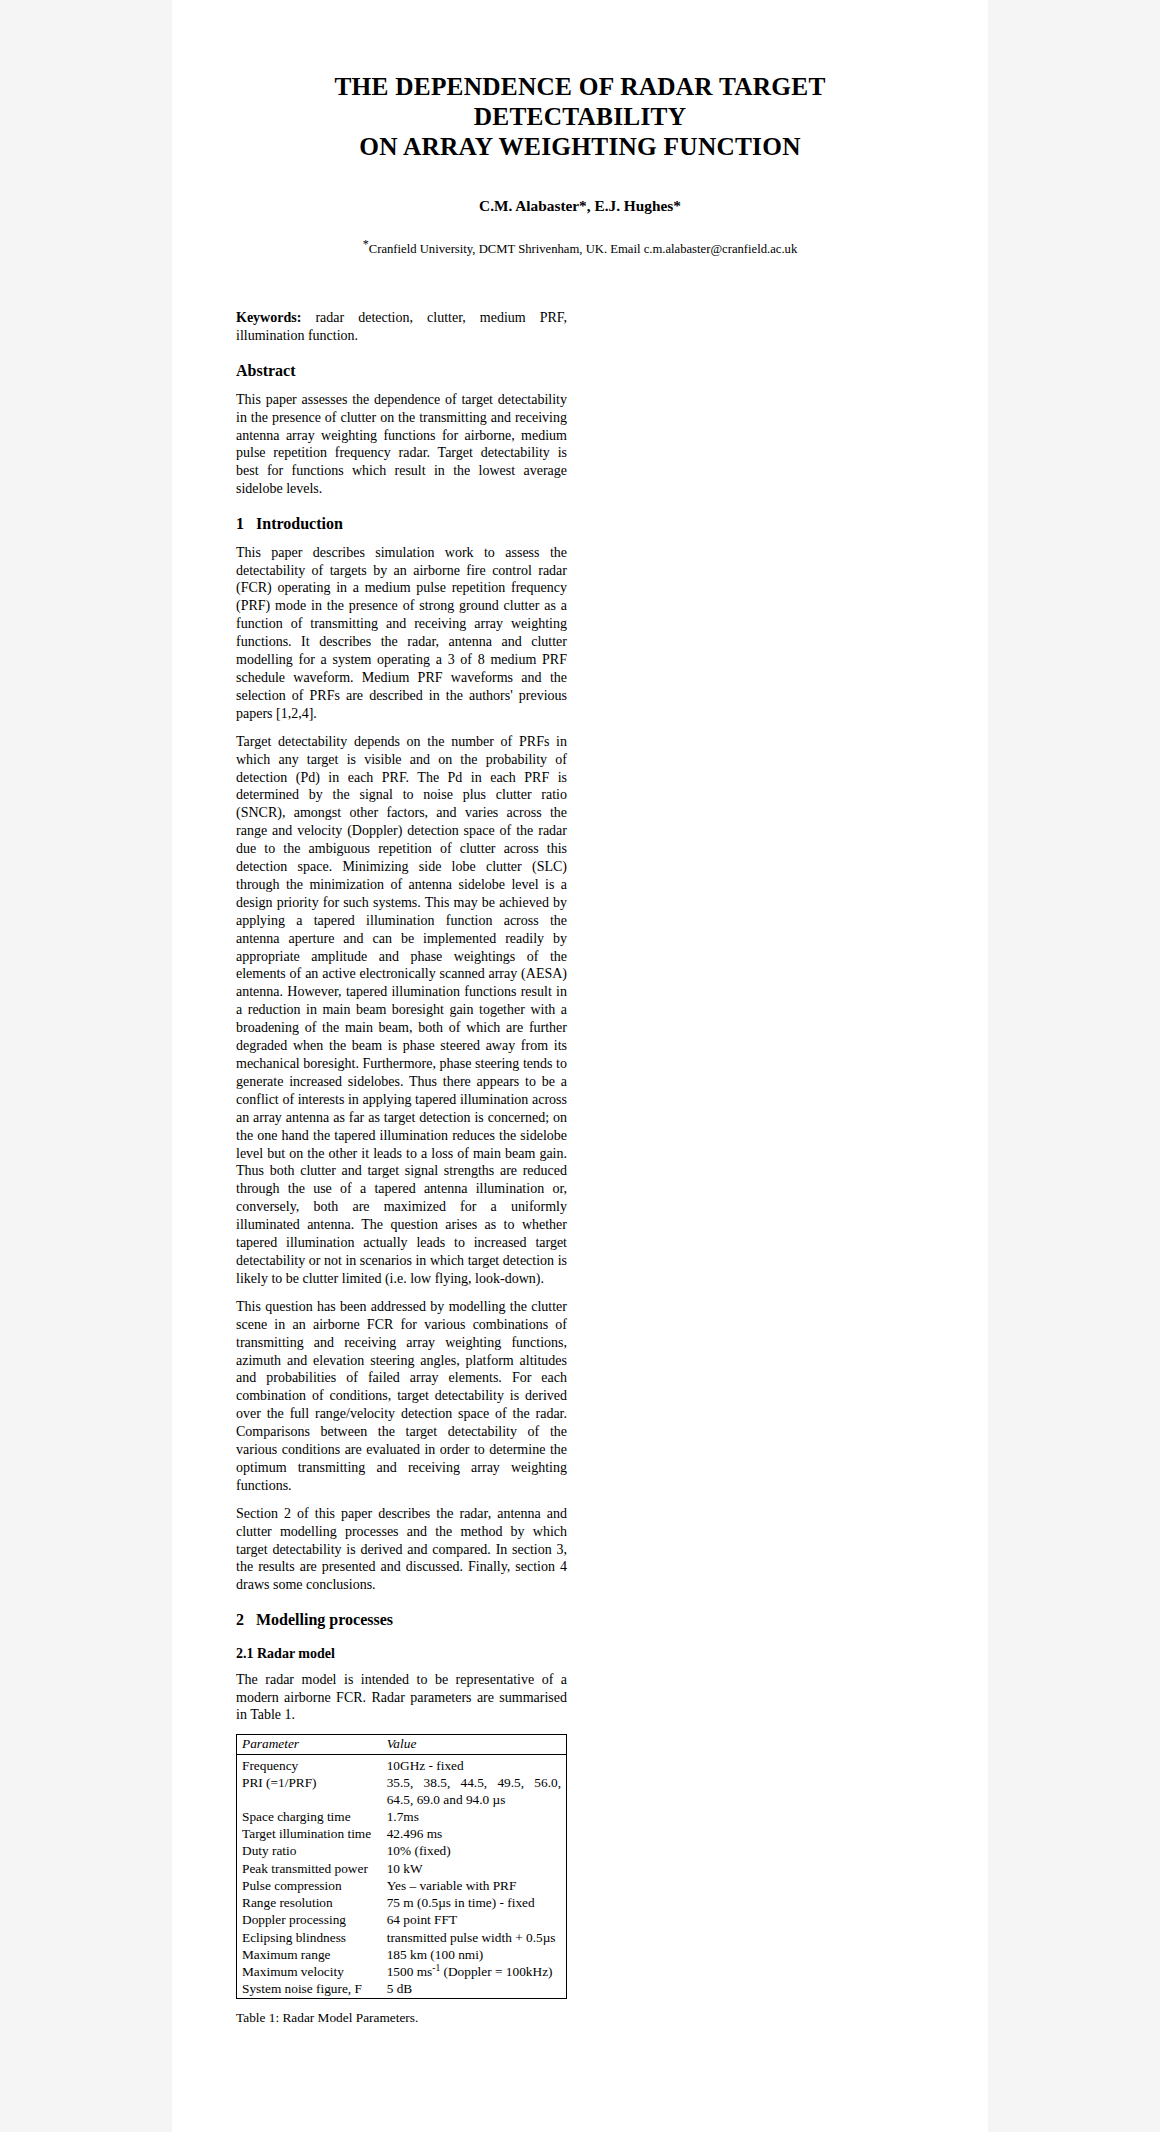THE DEPENDENCE OF RADAR TARGET DETECTABILITY
ON ARRAY WEIGHTING FUNCTION
C.M. Alabaster*, E.J. Hughes*
*Cranfield University, DCMT Shrivenham, UK. Email c.m.alabaster@cranfield.ac.uk
Keywords: radar detection, clutter, medium PRF, illumination function.
Abstract
This paper assesses the dependence of target detectability in the presence of clutter on the transmitting and receiving antenna array weighting functions for airborne, medium pulse repetition frequency radar. Target detectability is best for functions which result in the lowest average sidelobe levels.
1 Introduction
This paper describes simulation work to assess the detectability of targets by an airborne fire control radar (FCR) operating in a medium pulse repetition frequency (PRF) mode in the presence of strong ground clutter as a function of transmitting and receiving array weighting functions. It describes the radar, antenna and clutter modelling for a system operating a 3 of 8 medium PRF schedule waveform. Medium PRF waveforms and the selection of PRFs are described in the authors' previous papers [1,2,4].
Target detectability depends on the number of PRFs in which any target is visible and on the probability of detection (Pd) in each PRF. The Pd in each PRF is determined by the signal to noise plus clutter ratio (SNCR), amongst other factors, and varies across the range and velocity (Doppler) detection space of the radar due to the ambiguous repetition of clutter across this detection space. Minimizing side lobe clutter (SLC) through the minimization of antenna sidelobe level is a design priority for such systems. This may be achieved by applying a tapered illumination function across the antenna aperture and can be implemented readily by appropriate amplitude and phase weightings of the elements of an active electronically scanned array (AESA) antenna. However, tapered illumination functions result in a reduction in main beam boresight gain together with a broadening of the main beam, both of which are further degraded when the beam is phase steered away from its mechanical boresight. Furthermore, phase steering tends to generate increased sidelobes. Thus there appears to be a conflict of interests in applying tapered illumination across an array antenna as far as target detection is concerned; on the one hand the tapered illumination reduces the sidelobe level but on the other it leads to a loss of main beam gain. Thus both clutter and target signal strengths are reduced through the use of a tapered antenna illumination or, conversely, both are maximized for a uniformly illuminated antenna. The question arises as to whether tapered illumination actually leads to increased target detectability or not in scenarios in which target detection is likely to be clutter limited (i.e. low flying, look-down).
This question has been addressed by modelling the clutter scene in an airborne FCR for various combinations of transmitting and receiving array weighting functions, azimuth and elevation steering angles, platform altitudes and probabilities of failed array elements. For each combination of conditions, target detectability is derived over the full range/velocity detection space of the radar. Comparisons between the target detectability of the various conditions are evaluated in order to determine the optimum transmitting and receiving array weighting functions.
Section 2 of this paper describes the radar, antenna and clutter modelling processes and the method by which target detectability is derived and compared. In section 3, the results are presented and discussed. Finally, section 4 draws some conclusions.
2 Modelling processes
2.1 Radar model
The radar model is intended to be representative of a modern airborne FCR. Radar parameters are summarised in Table 1.
| Parameter | Value |
| --- | --- |
| Frequency | 10GHz - fixed |
| PRI (=1/PRF) | 35.5, 38.5, 44.5, 49.5, 56.0, 64.5, 69.0 and 94.0 µs |
| Space charging time | 1.7ms |
| Target illumination time | 42.496 ms |
| Duty ratio | 10% (fixed) |
| Peak transmitted power | 10 kW |
| Pulse compression | Yes – variable with PRF |
| Range resolution | 75 m (0.5µs in time) - fixed |
| Doppler processing | 64 point FFT |
| Eclipsing blindness | transmitted pulse width + 0.5µs |
| Maximum range | 185 km (100 nmi) |
| Maximum velocity | 1500 ms -1 (Doppler = 100kHz) |
| System noise figure, F | 5 dB |
Table 1: Radar Model Parameters.